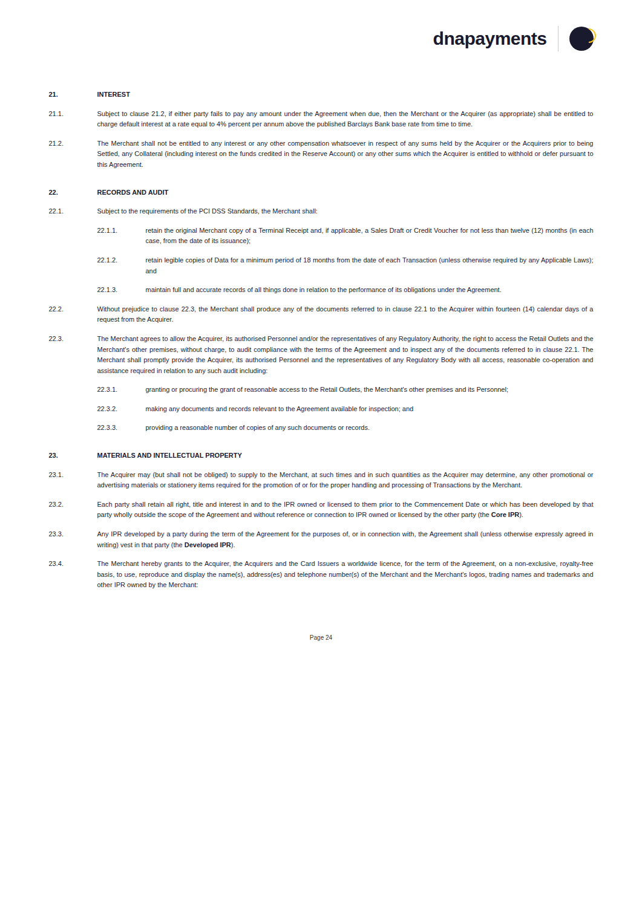dnapayments
21. Interest
21.1.
Subject to clause 21.2, if either party fails to pay any amount under the Agreement when due, then the Merchant or the Acquirer (as appropriate) shall be entitled to charge default interest at a rate equal to 4% percent per annum above the published Barclays Bank base rate from time to time.
21.2.
The Merchant shall not be entitled to any interest or any other compensation whatsoever in respect of any sums held by the Acquirer or the Acquirers prior to being Settled, any Collateral (including interest on the funds credited in the Reserve Account) or any other sums which the Acquirer is entitled to withhold or defer pursuant to this Agreement.
22. Records and Audit
22.1.
Subject to the requirements of the PCI DSS Standards, the Merchant shall:
22.1.1.
retain the original Merchant copy of a Terminal Receipt and, if applicable, a Sales Draft or Credit Voucher for not less than twelve (12) months (in each case, from the date of its issuance);
22.1.2.
retain legible copies of Data for a minimum period of 18 months from the date of each Transaction (unless otherwise required by any Applicable Laws); and
22.1.3.
maintain full and accurate records of all things done in relation to the performance of its obligations under the Agreement.
22.2.
Without prejudice to clause 22.3, the Merchant shall produce any of the documents referred to in clause 22.1 to the Acquirer within fourteen (14) calendar days of a request from the Acquirer.
22.3.
The Merchant agrees to allow the Acquirer, its authorised Personnel and/or the representatives of any Regulatory Authority, the right to access the Retail Outlets and the Merchant's other premises, without charge, to audit compliance with the terms of the Agreement and to inspect any of the documents referred to in clause 22.1. The Merchant shall promptly provide the Acquirer, its authorised Personnel and the representatives of any Regulatory Body with all access, reasonable co-operation and assistance required in relation to any such audit including:
22.3.1.
granting or procuring the grant of reasonable access to the Retail Outlets, the Merchant's other premises and its Personnel;
22.3.2.
making any documents and records relevant to the Agreement available for inspection; and
22.3.3.
providing a reasonable number of copies of any such documents or records.
23. Materials and Intellectual Property
23.1.
The Acquirer may (but shall not be obliged) to supply to the Merchant, at such times and in such quantities as the Acquirer may determine, any other promotional or advertising materials or stationery items required for the promotion of or for the proper handling and processing of Transactions by the Merchant.
23.2.
Each party shall retain all right, title and interest in and to the IPR owned or licensed to them prior to the Commencement Date or which has been developed by that party wholly outside the scope of the Agreement and without reference or connection to IPR owned or licensed by the other party (the Core IPR).
23.3.
Any IPR developed by a party during the term of the Agreement for the purposes of, or in connection with, the Agreement shall (unless otherwise expressly agreed in writing) vest in that party (the Developed IPR).
23.4.
The Merchant hereby grants to the Acquirer, the Acquirers and the Card Issuers a worldwide licence, for the term of the Agreement, on a non-exclusive, royalty-free basis, to use, reproduce and display the name(s), address(es) and telephone number(s) of the Merchant and the Merchant's logos, trading names and trademarks and other IPR owned by the Merchant:
Page 24